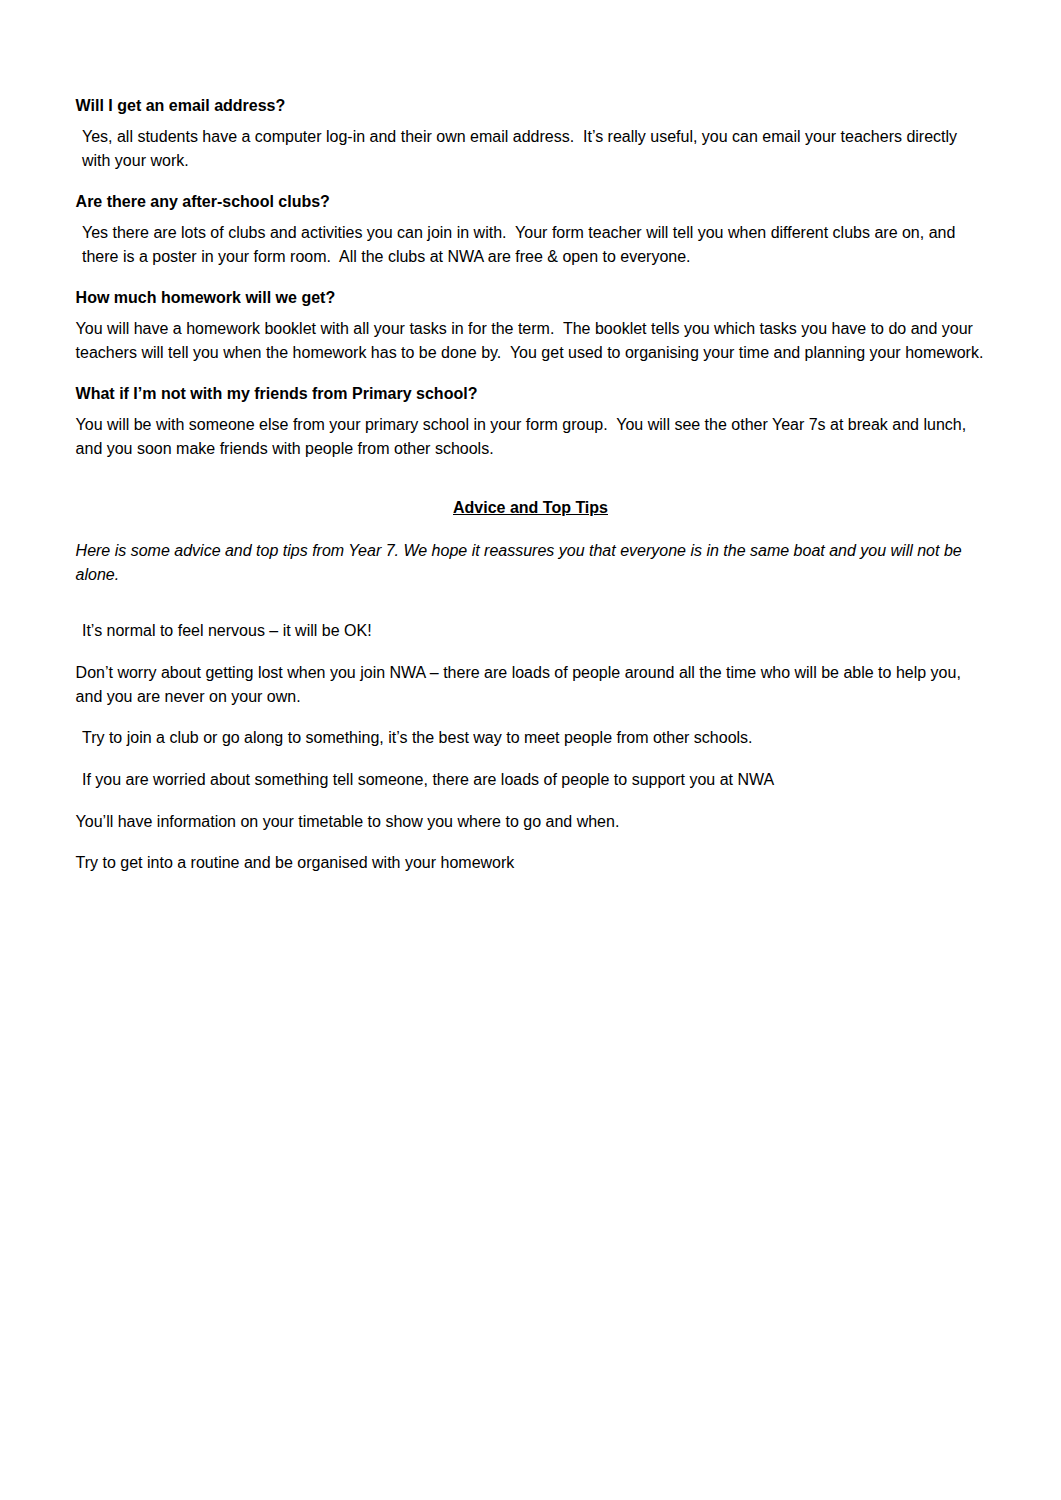Will I get an email address?
Yes, all students have a computer log-in and their own email address. It’s really useful, you can email your teachers directly with your work.
Are there any after-school clubs?
Yes there are lots of clubs and activities you can join in with. Your form teacher will tell you when different clubs are on, and there is a poster in your form room. All the clubs at NWA are free & open to everyone.
How much homework will we get?
You will have a homework booklet with all your tasks in for the term. The booklet tells you which tasks you have to do and your teachers will tell you when the homework has to be done by. You get used to organising your time and planning your homework.
What if I’m not with my friends from Primary school?
You will be with someone else from your primary school in your form group. You will see the other Year 7s at break and lunch, and you soon make friends with people from other schools.
Advice and Top Tips
Here is some advice and top tips from Year 7. We hope it reassures you that everyone is in the same boat and you will not be alone.
It’s normal to feel nervous – it will be OK!
Don’t worry about getting lost when you join NWA – there are loads of people around all the time who will be able to help you, and you are never on your own.
Try to join a club or go along to something, it’s the best way to meet people from other schools.
If you are worried about something tell someone, there are loads of people to support you at NWA
You’ll have information on your timetable to show you where to go and when.
Try to get into a routine and be organised with your homework